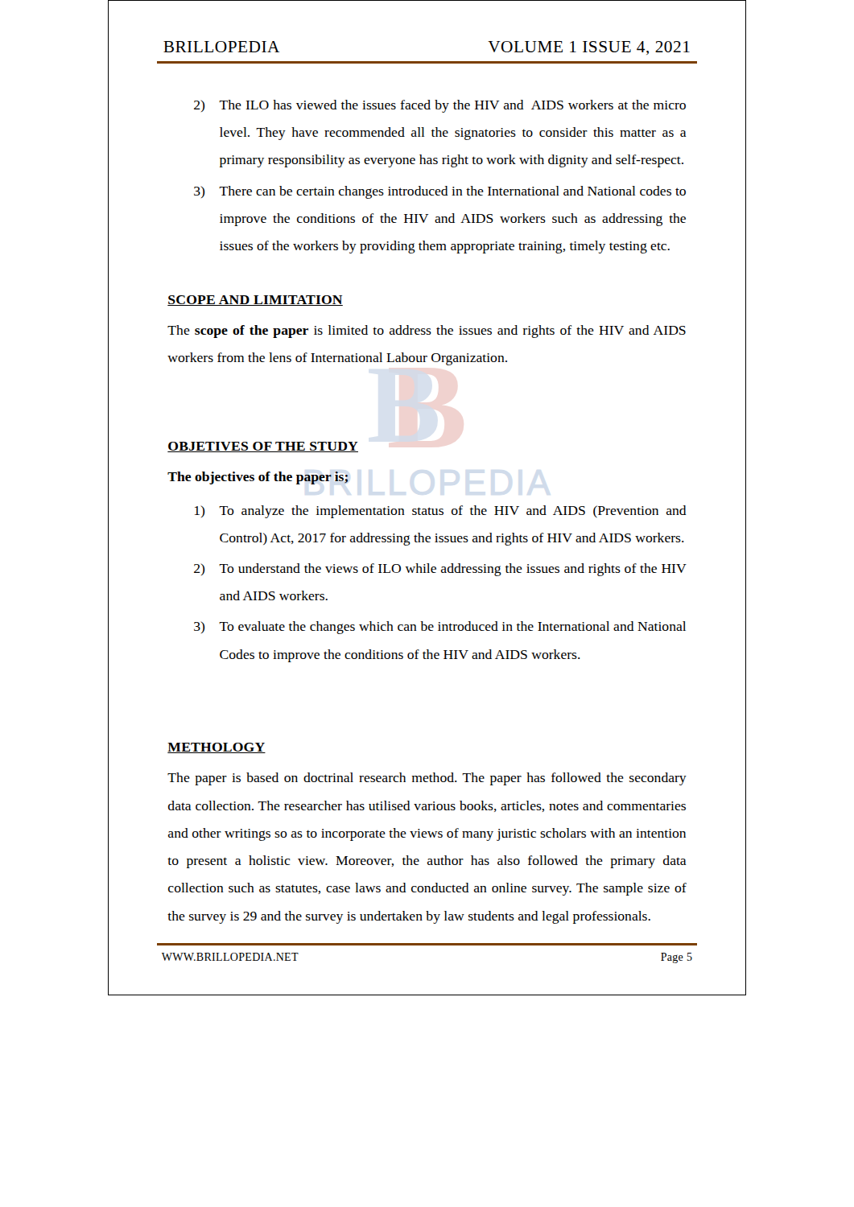BRILLOPEDIA
VOLUME 1 ISSUE 4, 2021
B
Brillopedia
The ILO has viewed the issues faced by the HIV and AIDS workers at the micro level. They have recommended all the signatories to consider this matter as a primary responsibility as everyone has right to work with dignity and self-respect.
There can be certain changes introduced in the International and National codes to improve the conditions of the HIV and AIDS workers such as addressing the issues of the workers by providing them appropriate training, timely testing etc.
SCOPE AND LIMITATION
The scope of the paper is limited to address the issues and rights of the HIV and AIDS workers from the lens of International Labour Organization.
OBJETIVES OF THE STUDY
The objectives of the paper is;
To analyze the implementation status of the HIV and AIDS (Prevention and Control) Act, 2017 for addressing the issues and rights of HIV and AIDS workers.
To understand the views of ILO while addressing the issues and rights of the HIV and AIDS workers.
To evaluate the changes which can be introduced in the International and National Codes to improve the conditions of the HIV and AIDS workers.
METHOLOGY
The paper is based on doctrinal research method. The paper has followed the secondary data collection. The researcher has utilised various books, articles, notes and commentaries and other writings so as to incorporate the views of many juristic scholars with an intention to present a holistic view. Moreover, the author has also followed the primary data collection such as statutes, case laws and conducted an online survey. The sample size of the survey is 29 and the survey is undertaken by law students and legal professionals.
WWW.BRILLOPEDIA.NET Page 5